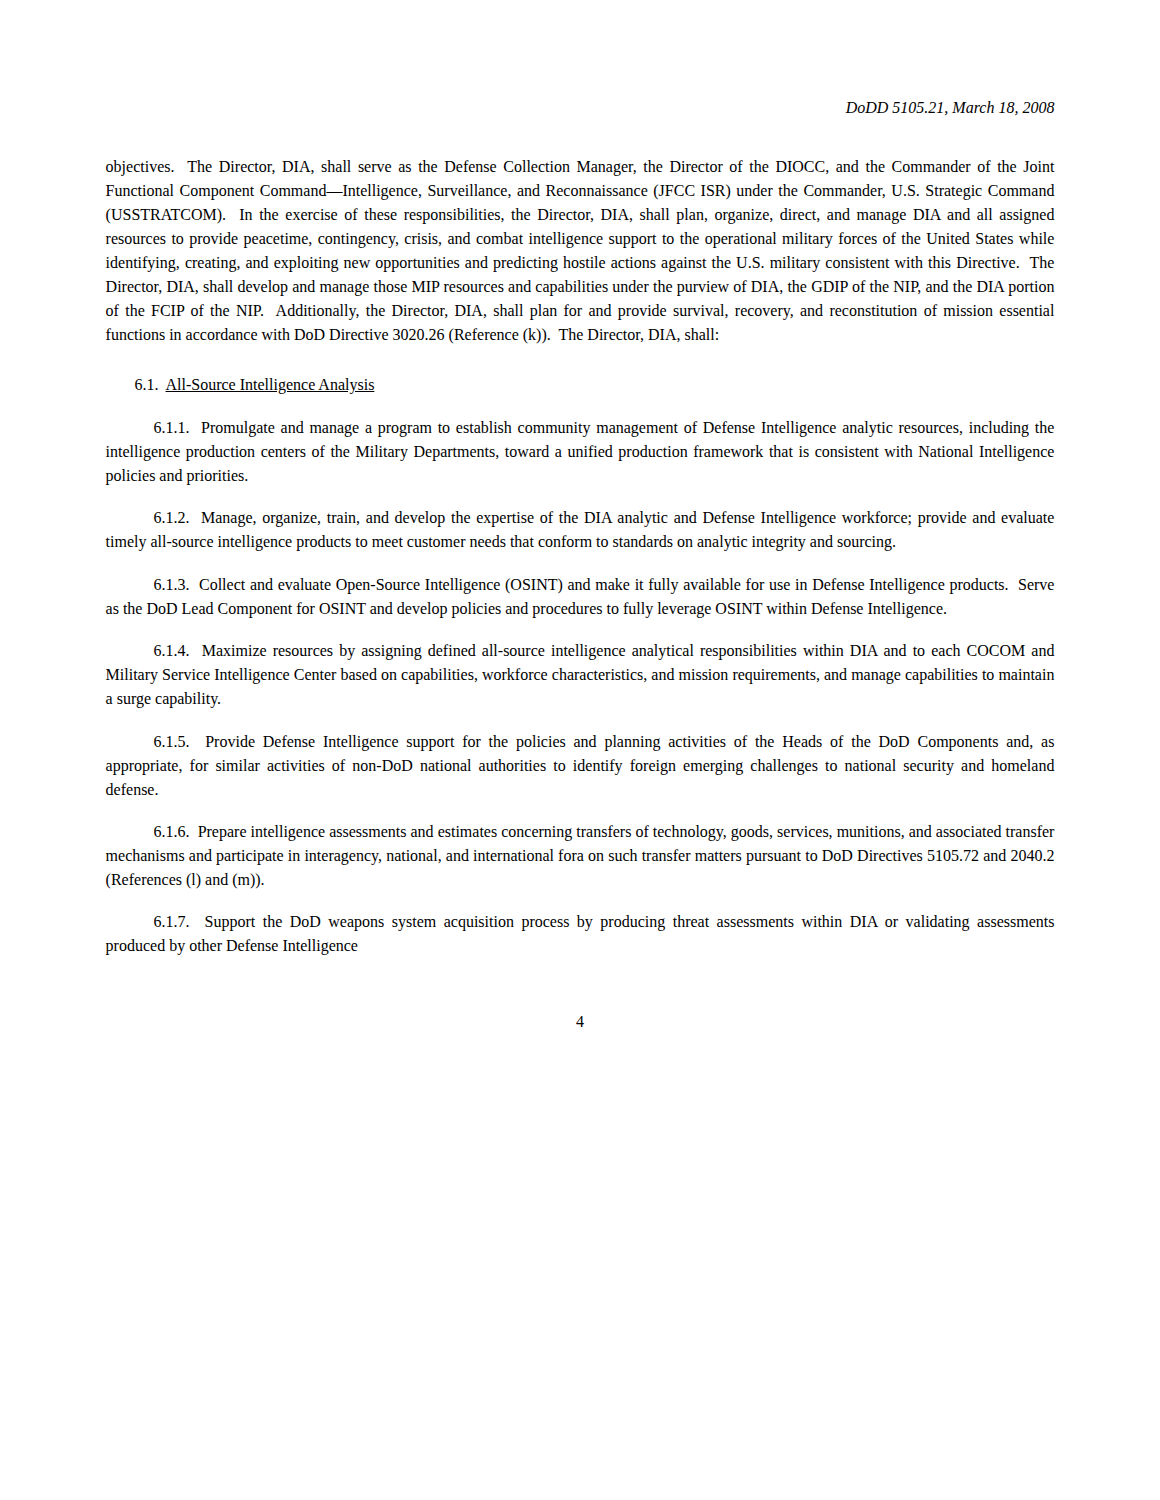DoDD 5105.21, March 18, 2008
objectives. The Director, DIA, shall serve as the Defense Collection Manager, the Director of the DIOCC, and the Commander of the Joint Functional Component Command—Intelligence, Surveillance, and Reconnaissance (JFCC ISR) under the Commander, U.S. Strategic Command (USSTRATCOM). In the exercise of these responsibilities, the Director, DIA, shall plan, organize, direct, and manage DIA and all assigned resources to provide peacetime, contingency, crisis, and combat intelligence support to the operational military forces of the United States while identifying, creating, and exploiting new opportunities and predicting hostile actions against the U.S. military consistent with this Directive. The Director, DIA, shall develop and manage those MIP resources and capabilities under the purview of DIA, the GDIP of the NIP, and the DIA portion of the FCIP of the NIP. Additionally, the Director, DIA, shall plan for and provide survival, recovery, and reconstitution of mission essential functions in accordance with DoD Directive 3020.26 (Reference (k)). The Director, DIA, shall:
6.1. All-Source Intelligence Analysis
6.1.1. Promulgate and manage a program to establish community management of Defense Intelligence analytic resources, including the intelligence production centers of the Military Departments, toward a unified production framework that is consistent with National Intelligence policies and priorities.
6.1.2. Manage, organize, train, and develop the expertise of the DIA analytic and Defense Intelligence workforce; provide and evaluate timely all-source intelligence products to meet customer needs that conform to standards on analytic integrity and sourcing.
6.1.3. Collect and evaluate Open-Source Intelligence (OSINT) and make it fully available for use in Defense Intelligence products. Serve as the DoD Lead Component for OSINT and develop policies and procedures to fully leverage OSINT within Defense Intelligence.
6.1.4. Maximize resources by assigning defined all-source intelligence analytical responsibilities within DIA and to each COCOM and Military Service Intelligence Center based on capabilities, workforce characteristics, and mission requirements, and manage capabilities to maintain a surge capability.
6.1.5. Provide Defense Intelligence support for the policies and planning activities of the Heads of the DoD Components and, as appropriate, for similar activities of non-DoD national authorities to identify foreign emerging challenges to national security and homeland defense.
6.1.6. Prepare intelligence assessments and estimates concerning transfers of technology, goods, services, munitions, and associated transfer mechanisms and participate in interagency, national, and international fora on such transfer matters pursuant to DoD Directives 5105.72 and 2040.2 (References (l) and (m)).
6.1.7. Support the DoD weapons system acquisition process by producing threat assessments within DIA or validating assessments produced by other Defense Intelligence
4